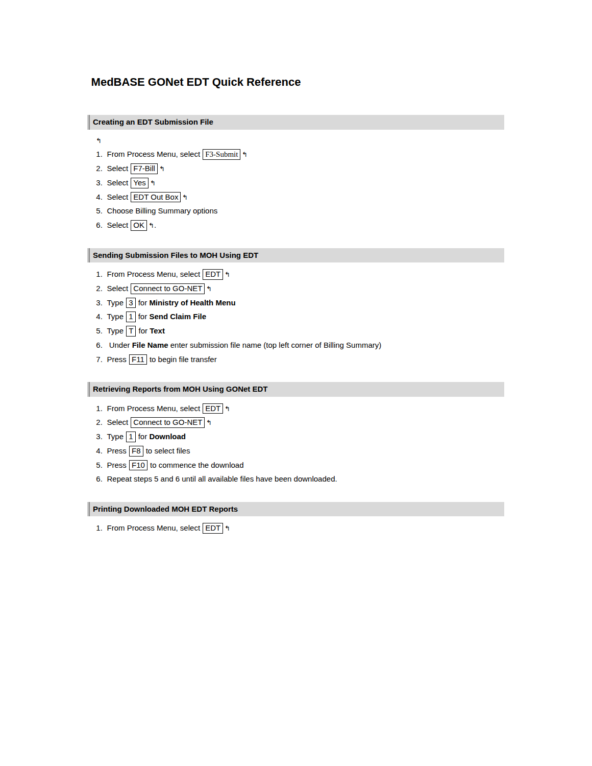MedBASE GONet EDT Quick Reference
Creating an EDT Submission File
↰
From Process Menu, select F3-Submit↰
Select F7-Bill↰
Select Yes↰
Select EDT Out Box↰
Choose Billing Summary options
Select OK↰.
Sending Submission Files to MOH Using EDT
From Process Menu, select EDT↰
Select Connect to GO-NET↰
Type 3 for Ministry of Health Menu
Type 1 for Send Claim File
Type T for Text
Under File Name enter submission file name (top left corner of Billing Summary)
Press F11 to begin file transfer
Retrieving Reports from MOH Using GONet EDT
From Process Menu, select EDT↰
Select Connect to GO-NET↰
Type 1 for Download
Press F8 to select files
Press F10 to commence the download
Repeat steps 5 and 6 until all available files have been downloaded.
Printing Downloaded MOH EDT Reports
From Process Menu, select EDT↰